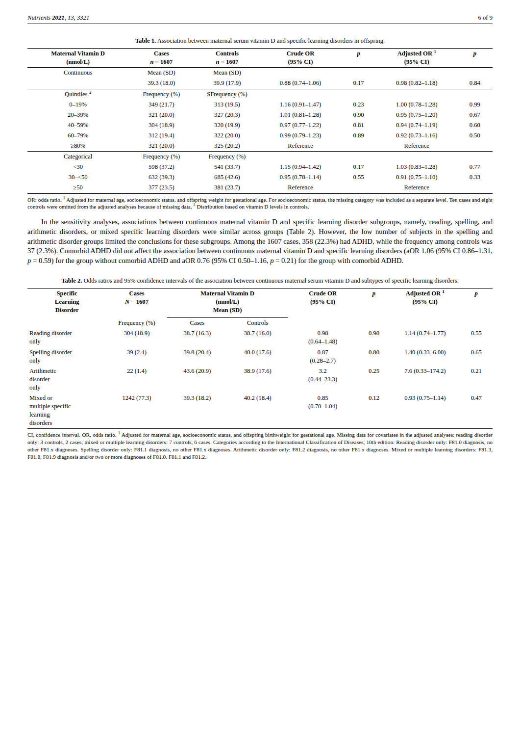Nutrients 2021, 13, 3321
6 of 9
Table 1. Association between maternal serum vitamin D and specific learning disorders in offspring.
| Maternal Vitamin D (nmol/L) | Cases n = 1607 | Controls n = 1607 | Crude OR (95% CI) | p | Adjusted OR 1 (95% CI) | p |
| --- | --- | --- | --- | --- | --- | --- |
| Continuous | Mean (SD) | Mean (SD) | | | | |
| | 39.3 (18.0) | 39.9 (17.9) | 0.88 (0.74–1.06) | 0.17 | 0.98 (0.82–1.18) | 0.84 |
| Quintiles 2 | Frequency (%) | SFrequency (%) | | | | |
| 0–19% | 349 (21.7) | 313 (19.5) | 1.16 (0.91–1.47) | 0.23 | 1.00 (0.78–1.28) | 0.99 |
| 20–39% | 321 (20.0) | 327 (20.3) | 1.01 (0.81–1.28) | 0.90 | 0.95 (0.75–1.20) | 0.67 |
| 40–59% | 304 (18.9) | 320 (19.9) | 0.97 (0.77–1.22) | 0.81 | 0.94 (0.74–1.19) | 0.60 |
| 60–79% | 312 (19.4) | 322 (20.0) | 0.99 (0.79–1.23) | 0.89 | 0.92 (0.73–1.16) | 0.50 |
| ≥80% | 321 (20.0) | 325 (20.2) | Reference | | Reference | |
| Categorical | Frequency (%) | Frequency (%) | | | | |
| <30 | 598 (37.2) | 541 (33.7) | 1.15 (0.94–1.42) | 0.17 | 1.03 (0.83–1.28) | 0.77 |
| 30–<50 | 632 (39.3) | 685 (42.6) | 0.95 (0.78–1.14) | 0.55 | 0.91 (0.75–1.10) | 0.33 |
| ≥50 | 377 (23.5) | 381 (23.7) | Reference | | Reference | |
OR: odds ratio. 1 Adjusted for maternal age, socioeconomic status, and offspring weight for gestational age. For socioeconomic status, the missing category was included as a separate level. Ten cases and eight controls were omitted from the adjusted analyses because of missing data. 2 Distribution based on vitamin D levels in controls.
In the sensitivity analyses, associations between continuous maternal vitamin D and specific learning disorder subgroups, namely, reading, spelling, and arithmetic disorders, or mixed specific learning disorders were similar across groups (Table 2). However, the low number of subjects in the spelling and arithmetic disorder groups limited the conclusions for these subgroups. Among the 1607 cases, 358 (22.3%) had ADHD, while the frequency among controls was 37 (2.3%). Comorbid ADHD did not affect the association between continuous maternal vitamin D and specific learning disorders (aOR 1.06 (95% CI 0.86–1.31, p = 0.59) for the group without comorbid ADHD and aOR 0.76 (95% CI 0.50–1.16, p = 0.21) for the group with comorbid ADHD.
Table 2. Odds ratios and 95% confidence intervals of the association between continuous maternal serum vitamin D and subtypes of specific learning disorders.
| Specific Learning Disorder | Cases N = 1607 | Maternal Vitamin D (nmol/L) Mean (SD) | Crude OR (95% CI) | p | Adjusted OR 1 (95% CI) | p |
| --- | --- | --- | --- | --- | --- | --- |
| | Frequency (%) | Cases | Controls | | | | |
| Reading disorder only | 304 (18.9) | 38.7 (16.3) | 38.7 (16.0) | 0.98 (0.64–1.48) | 0.90 | 1.14 (0.74–1.77) | 0.55 |
| Spelling disorder only | 39 (2.4) | 39.8 (20.4) | 40.0 (17.6) | 0.87 (0.28–2.7) | 0.80 | 1.40 (0.33–6.00) | 0.65 |
| Arithmetic disorder only | 22 (1.4) | 43.6 (20.9) | 38.9 (17.6) | 3.2 (0.44–23.3) | 0.25 | 7.6 (0.33–174.2) | 0.21 |
| Mixed or multiple specific learning disorders | 1242 (77.3) | 39.3 (18.2) | 40.2 (18.4) | 0.85 (0.70–1.04) | 0.12 | 0.93 (0.75–1.14) | 0.47 |
CI, confidence interval. OR, odds ratio. 1 Adjusted for maternal age, socioeconomic status, and offspring birthweight for gestational age. Missing data for covariates in the adjusted analyses: reading disorder only: 3 controls, 2 cases; mixed or multiple learning disorders: 7 controls, 6 cases. Categories according to the International Classification of Diseases, 10th edition: Reading disorder only: F81.0 diagnosis, no other F81.x diagnoses. Spelling disorder only: F81.1 diagnosis, no other F81.x diagnoses. Arithmetic disorder only: F81.2 diagnosis, no other F81.x diagnoses. Mixed or multiple learning disorders: F81.3, F81.8, F81.9 diagnosis and/or two or more diagnoses of F81.0. F81.1 and F81.2.